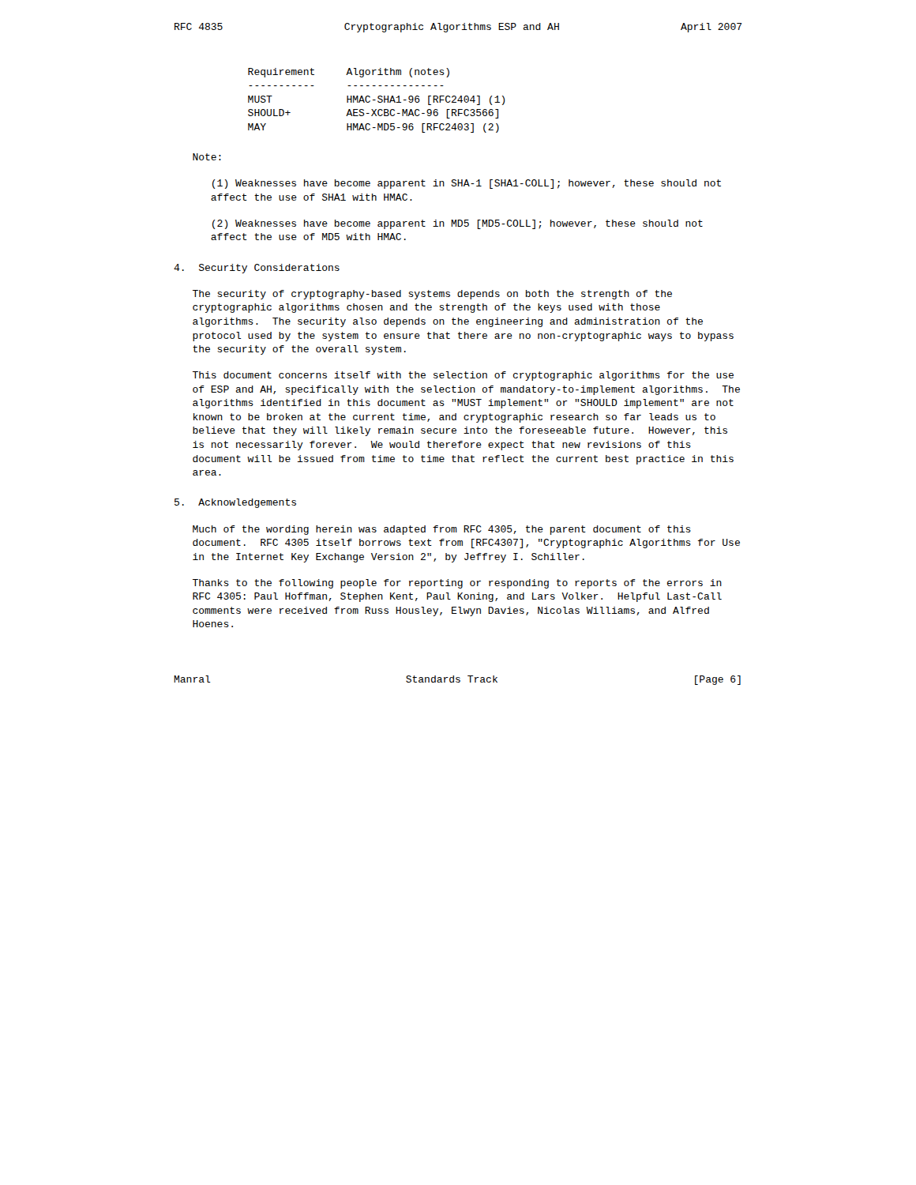RFC 4835 Cryptographic Algorithms ESP and AH April 2007
   Requirement     Algorithm (notes)
   -----------     ----------------
   MUST            HMAC-SHA1-96 [RFC2404] (1)
   SHOULD+         AES-XCBC-MAC-96 [RFC3566]
   MAY             HMAC-MD5-96 [RFC2403] (2)
Note:
(1) Weaknesses have become apparent in SHA-1 [SHA1-COLL]; however, these should not affect the use of SHA1 with HMAC.
(2) Weaknesses have become apparent in MD5 [MD5-COLL]; however, these should not affect the use of MD5 with HMAC.
4. Security Considerations
The security of cryptography-based systems depends on both the strength of the cryptographic algorithms chosen and the strength of the keys used with those algorithms. The security also depends on the engineering and administration of the protocol used by the system to ensure that there are no non-cryptographic ways to bypass the security of the overall system.
This document concerns itself with the selection of cryptographic algorithms for the use of ESP and AH, specifically with the selection of mandatory-to-implement algorithms. The algorithms identified in this document as "MUST implement" or "SHOULD implement" are not known to be broken at the current time, and cryptographic research so far leads us to believe that they will likely remain secure into the foreseeable future. However, this is not necessarily forever. We would therefore expect that new revisions of this document will be issued from time to time that reflect the current best practice in this area.
5. Acknowledgements
Much of the wording herein was adapted from RFC 4305, the parent document of this document. RFC 4305 itself borrows text from [RFC4307], "Cryptographic Algorithms for Use in the Internet Key Exchange Version 2", by Jeffrey I. Schiller.
Thanks to the following people for reporting or responding to reports of the errors in RFC 4305: Paul Hoffman, Stephen Kent, Paul Koning, and Lars Volker. Helpful Last-Call comments were received from Russ Housley, Elwyn Davies, Nicolas Williams, and Alfred Hoenes.
Manral Standards Track [Page 6]